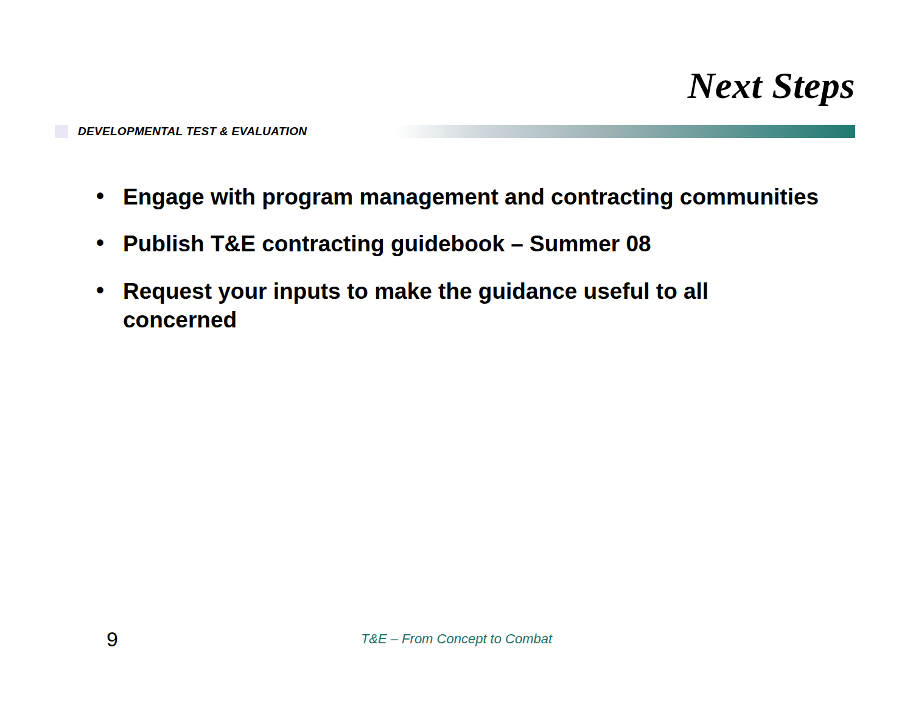Next Steps
DEVELOPMENTAL TEST & EVALUATION
Engage with program management and contracting communities
Publish T&E contracting guidebook – Summer 08
Request your inputs to make the guidance useful to all concerned
9
T&E – From Concept to Combat